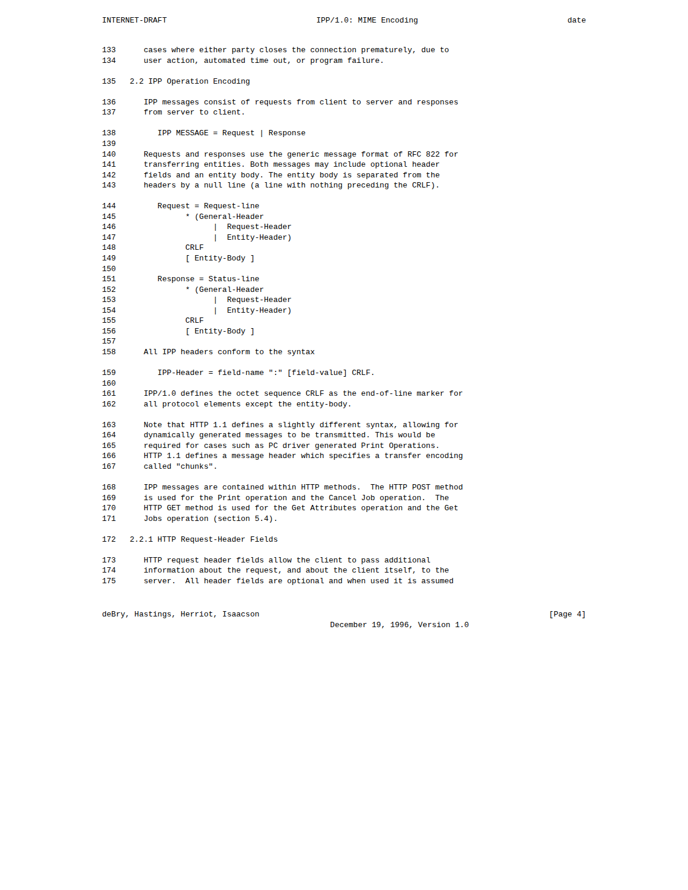INTERNET-DRAFT IPP/1.0: MIME Encoding date
133 cases where either party closes the connection prematurely, due to 134 user action, automated time out, or program failure. 135
2.2 IPP Operation Encoding
136 IPP messages consist of requests from client to server and responses 137 from server to client. 138 IPP MESSAGE = Request | Response 139 140 Requests and responses use the generic message format of RFC 822 for 141 transferring entities. Both messages may include optional header 142 fields and an entity body. The entity body is separated from the 143 headers by a null line (a line with nothing preceding the CRLF). 144 Request = Request-line 145 * (General-Header 146 | Request-Header 147 | Entity-Header) 148 CRLF 149 [ Entity-Body ] 150 151 Response = Status-line 152 * (General-Header 153 | Request-Header 154 | Entity-Header) 155 CRLF 156 [ Entity-Body ] 157 158 All IPP headers conform to the syntax 159 IPP-Header = field-name ":" [field-value] CRLF. 160 161 IPP/1.0 defines the octet sequence CRLF as the end-of-line marker for 162 all protocol elements except the entity-body. 163 Note that HTTP 1.1 defines a slightly different syntax, allowing for 164 dynamically generated messages to be transmitted. This would be 165 required for cases such as PC driver generated Print Operations. 166 HTTP 1.1 defines a message header which specifies a transfer encoding 167 called "chunks". 168 IPP messages are contained within HTTP methods. The HTTP POST method 169 is used for the Print operation and the Cancel Job operation. The 170 HTTP GET method is used for the Get Attributes operation and the Get 171 Jobs operation (section 5.4). 172
2.2.1 HTTP Request-Header Fields
173 HTTP request header fields allow the client to pass additional 174 information about the request, and about the client itself, to the 175 server. All header fields are optional and when used it is assumed
deBry, Hastings, Herriot, Isaacson [Page 4]
December 19, 1996, Version 1.0